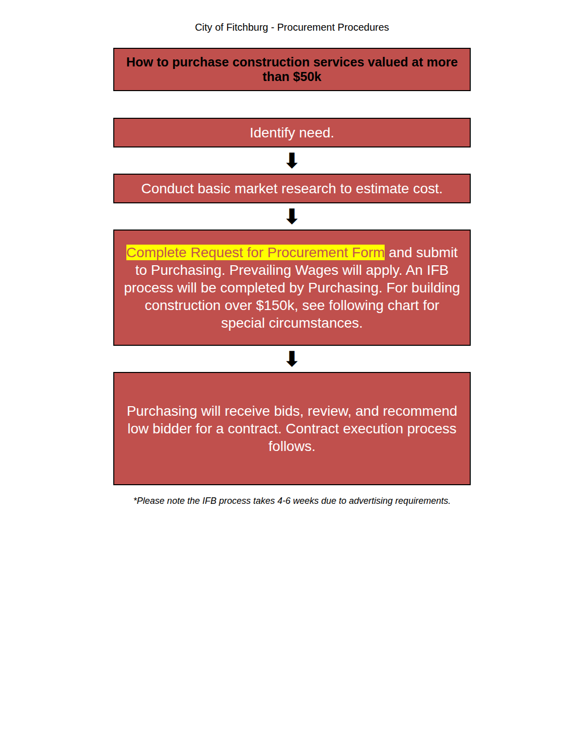City of Fitchburg - Procurement Procedures
How to purchase construction services valued at more than $50k
Identify need.
⬇
Conduct basic market research to estimate cost.
⬇
Complete Request for Procurement Form and submit to Purchasing. Prevailing Wages will apply. An IFB process will be completed by Purchasing. For building construction over $150k, see following chart for special circumstances.
⬇
Purchasing will receive bids, review, and recommend low bidder for a contract. Contract execution process follows.
*Please note the IFB process takes 4-6 weeks due to advertising requirements.